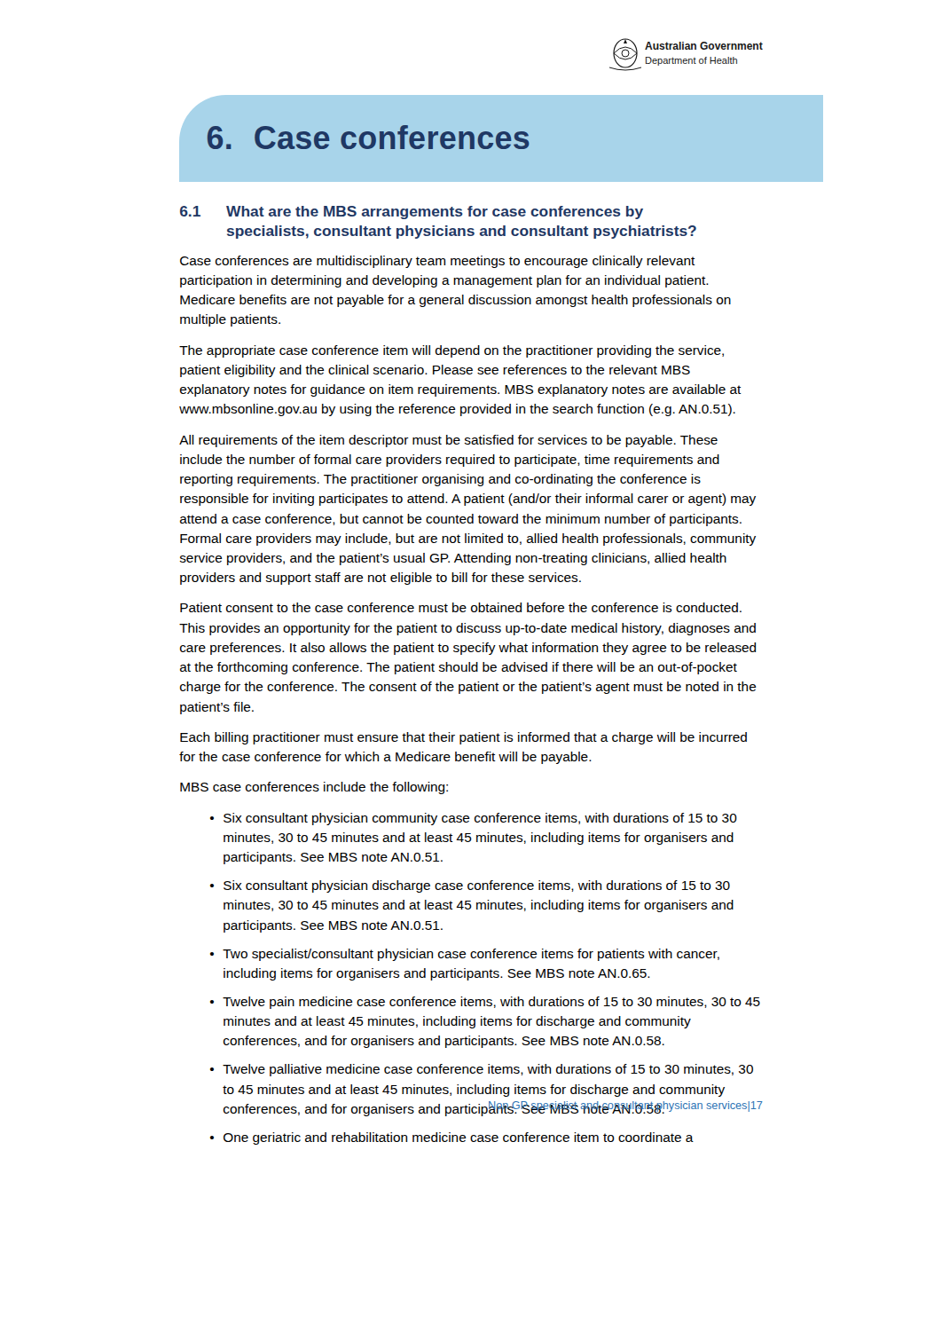Australian Government Department of Health
6. Case conferences
6.1 What are the MBS arrangements for case conferences by
specialists, consultant physicians and consultant psychiatrists?
Case conferences are multidisciplinary team meetings to encourage clinically relevant participation in determining and developing a management plan for an individual patient. Medicare benefits are not payable for a general discussion amongst health professionals on multiple patients.
The appropriate case conference item will depend on the practitioner providing the service, patient eligibility and the clinical scenario. Please see references to the relevant MBS explanatory notes for guidance on item requirements. MBS explanatory notes are available at www.mbsonline.gov.au by using the reference provided in the search function (e.g. AN.0.51).
All requirements of the item descriptor must be satisfied for services to be payable. These include the number of formal care providers required to participate, time requirements and reporting requirements. The practitioner organising and co-ordinating the conference is responsible for inviting participates to attend. A patient (and/or their informal carer or agent) may attend a case conference, but cannot be counted toward the minimum number of participants. Formal care providers may include, but are not limited to, allied health professionals, community service providers, and the patient’s usual GP. Attending non-treating clinicians, allied health providers and support staff are not eligible to bill for these services.
Patient consent to the case conference must be obtained before the conference is conducted. This provides an opportunity for the patient to discuss up-to-date medical history, diagnoses and care preferences. It also allows the patient to specify what information they agree to be released at the forthcoming conference. The patient should be advised if there will be an out-of-pocket charge for the conference. The consent of the patient or the patient’s agent must be noted in the patient’s file.
Each billing practitioner must ensure that their patient is informed that a charge will be incurred for the case conference for which a Medicare benefit will be payable.
MBS case conferences include the following:
Six consultant physician community case conference items, with durations of 15 to 30 minutes, 30 to 45 minutes and at least 45 minutes, including items for organisers and participants. See MBS note AN.0.51.
Six consultant physician discharge case conference items, with durations of 15 to 30 minutes, 30 to 45 minutes and at least 45 minutes, including items for organisers and participants. See MBS note AN.0.51.
Two specialist/consultant physician case conference items for patients with cancer, including items for organisers and participants. See MBS note AN.0.65.
Twelve pain medicine case conference items, with durations of 15 to 30 minutes, 30 to 45 minutes and at least 45 minutes, including items for discharge and community conferences, and for organisers and participants. See MBS note AN.0.58.
Twelve palliative medicine case conference items, with durations of 15 to 30 minutes, 30 to 45 minutes and at least 45 minutes, including items for discharge and community conferences, and for organisers and participants. See MBS note AN.0.58.
One geriatric and rehabilitation medicine case conference item to coordinate a
Non GP specialist and consultant physician services|17